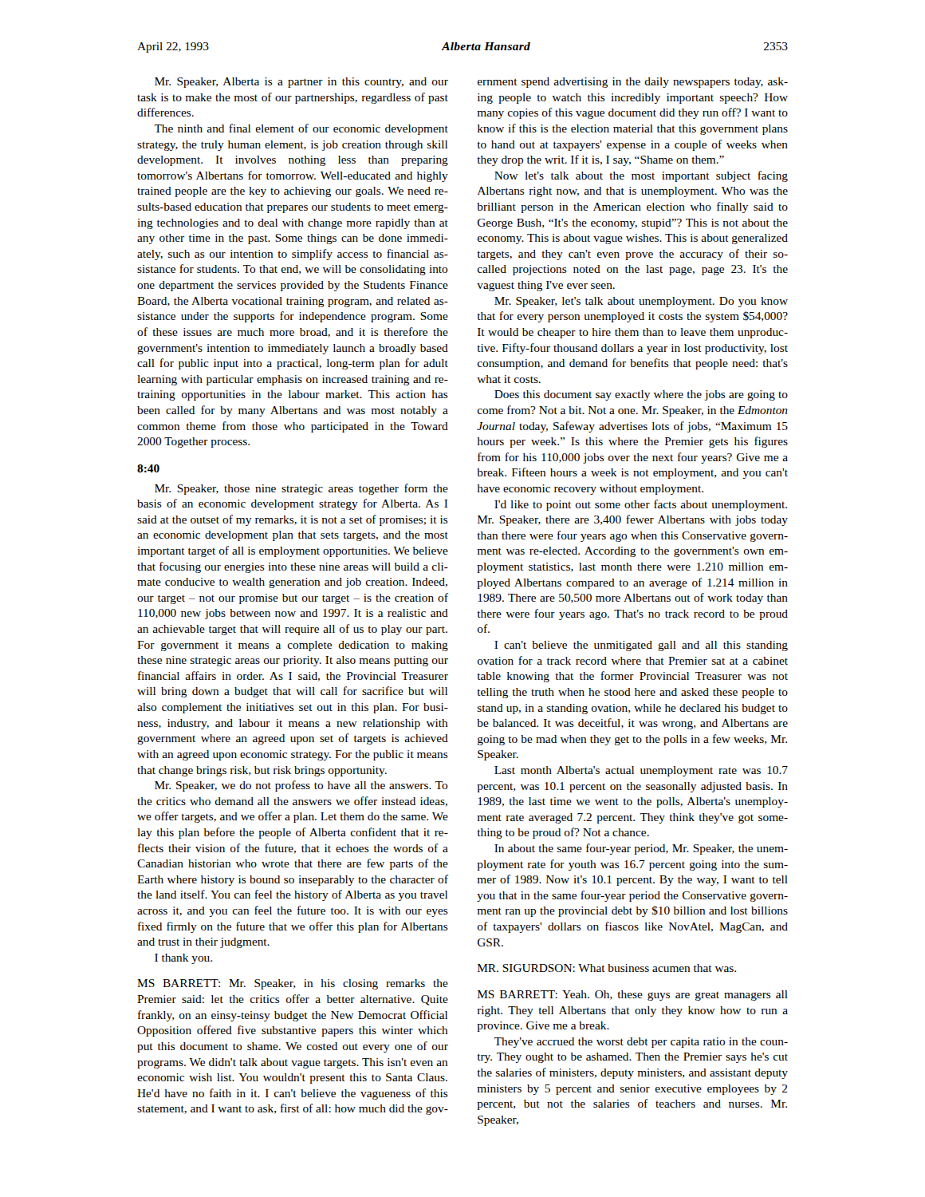April 22, 1993 Alberta Hansard 2353
Mr. Speaker, Alberta is a partner in this country, and our task is to make the most of our partnerships, regardless of past differences.
The ninth and final element of our economic development strategy, the truly human element, is job creation through skill development. It involves nothing less than preparing tomorrow's Albertans for tomorrow. Well-educated and highly trained people are the key to achieving our goals. We need results-based education that prepares our students to meet emerging technologies and to deal with change more rapidly than at any other time in the past. Some things can be done immediately, such as our intention to simplify access to financial assistance for students. To that end, we will be consolidating into one department the services provided by the Students Finance Board, the Alberta vocational training program, and related assistance under the supports for independence program. Some of these issues are much more broad, and it is therefore the government's intention to immediately launch a broadly based call for public input into a practical, long-term plan for adult learning with particular emphasis on increased training and retraining opportunities in the labour market. This action has been called for by many Albertans and was most notably a common theme from those who participated in the Toward 2000 Together process.
8:40
Mr. Speaker, those nine strategic areas together form the basis of an economic development strategy for Alberta. As I said at the outset of my remarks, it is not a set of promises; it is an economic development plan that sets targets, and the most important target of all is employment opportunities. We believe that focusing our energies into these nine areas will build a climate conducive to wealth generation and job creation. Indeed, our target – not our promise but our target – is the creation of 110,000 new jobs between now and 1997. It is a realistic and an achievable target that will require all of us to play our part. For government it means a complete dedication to making these nine strategic areas our priority. It also means putting our financial affairs in order. As I said, the Provincial Treasurer will bring down a budget that will call for sacrifice but will also complement the initiatives set out in this plan. For business, industry, and labour it means a new relationship with government where an agreed upon set of targets is achieved with an agreed upon economic strategy. For the public it means that change brings risk, but risk brings opportunity.
Mr. Speaker, we do not profess to have all the answers. To the critics who demand all the answers we offer instead ideas, we offer targets, and we offer a plan. Let them do the same. We lay this plan before the people of Alberta confident that it reflects their vision of the future, that it echoes the words of a Canadian historian who wrote that there are few parts of the Earth where history is bound so inseparably to the character of the land itself. You can feel the history of Alberta as you travel across it, and you can feel the future too. It is with our eyes fixed firmly on the future that we offer this plan for Albertans and trust in their judgment.
I thank you.
MS BARRETT: Mr. Speaker, in his closing remarks the Premier said: let the critics offer a better alternative. Quite frankly, on an einsy-teinsy budget the New Democrat Official Opposition offered five substantive papers this winter which put this document to shame. We costed out every one of our programs. We didn't talk about vague targets. This isn't even an economic wish list. You wouldn't present this to Santa Claus. He'd have no faith in it. I can't believe the vagueness of this statement, and I want to ask, first of all: how much did the government spend advertising in the daily newspapers today, asking people to watch this incredibly important speech? How many copies of this vague document did they run off? I want to know if this is the election material that this government plans to hand out at taxpayers' expense in a couple of weeks when they drop the writ. If it is, I say, “Shame on them.”
Now let's talk about the most important subject facing Albertans right now, and that is unemployment. Who was the brilliant person in the American election who finally said to George Bush, “It's the economy, stupid”? This is not about the economy. This is about vague wishes. This is about generalized targets, and they can't even prove the accuracy of their so-called projections noted on the last page, page 23. It's the vaguest thing I've ever seen.
Mr. Speaker, let's talk about unemployment. Do you know that for every person unemployed it costs the system $54,000? It would be cheaper to hire them than to leave them unproductive. Fifty-four thousand dollars a year in lost productivity, lost consumption, and demand for benefits that people need: that's what it costs.
Does this document say exactly where the jobs are going to come from? Not a bit. Not a one. Mr. Speaker, in the Edmonton Journal today, Safeway advertises lots of jobs, “Maximum 15 hours per week.” Is this where the Premier gets his figures from for his 110,000 jobs over the next four years? Give me a break. Fifteen hours a week is not employment, and you can't have economic recovery without employment.
I'd like to point out some other facts about unemployment. Mr. Speaker, there are 3,400 fewer Albertans with jobs today than there were four years ago when this Conservative government was re-elected. According to the government's own employment statistics, last month there were 1.210 million employed Albertans compared to an average of 1.214 million in 1989. There are 50,500 more Albertans out of work today than there were four years ago. That's no track record to be proud of.
I can't believe the unmitigated gall and all this standing ovation for a track record where that Premier sat at a cabinet table knowing that the former Provincial Treasurer was not telling the truth when he stood here and asked these people to stand up, in a standing ovation, while he declared his budget to be balanced. It was deceitful, it was wrong, and Albertans are going to be mad when they get to the polls in a few weeks, Mr. Speaker.
Last month Alberta's actual unemployment rate was 10.7 percent, was 10.1 percent on the seasonally adjusted basis. In 1989, the last time we went to the polls, Alberta's unemployment rate averaged 7.2 percent. They think they've got something to be proud of? Not a chance.
In about the same four-year period, Mr. Speaker, the unemployment rate for youth was 16.7 percent going into the summer of 1989. Now it's 10.1 percent. By the way, I want to tell you that in the same four-year period the Conservative government ran up the provincial debt by $10 billion and lost billions of taxpayers' dollars on fiascos like NovAtel, MagCan, and GSR.
MR. SIGURDSON: What business acumen that was.
MS BARRETT: Yeah. Oh, these guys are great managers all right. They tell Albertans that only they know how to run a province. Give me a break.
They've accrued the worst debt per capita ratio in the country. They ought to be ashamed. Then the Premier says he's cut the salaries of ministers, deputy ministers, and assistant deputy ministers by 5 percent and senior executive employees by 2 percent, but not the salaries of teachers and nurses. Mr. Speaker,